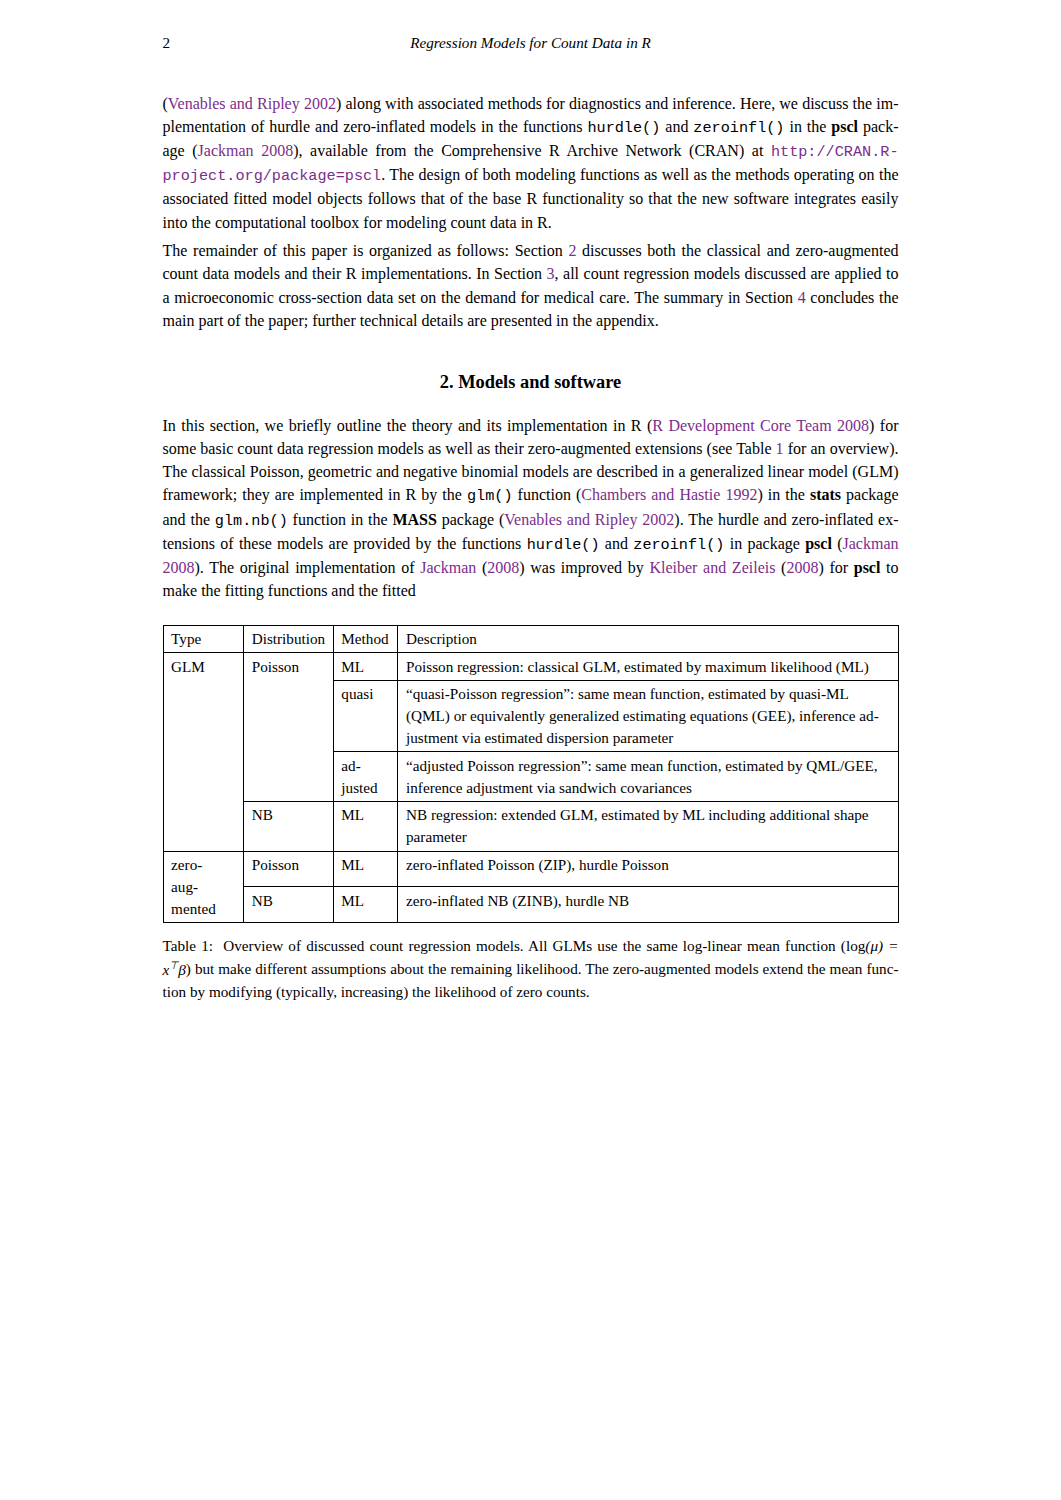2 Regression Models for Count Data in R
(Venables and Ripley 2002) along with associated methods for diagnostics and inference. Here, we discuss the implementation of hurdle and zero-inflated models in the functions hurdle() and zeroinfl() in the pscl package (Jackman 2008), available from the Comprehensive R Archive Network (CRAN) at http://CRAN.R-project.org/package=pscl. The design of both modeling functions as well as the methods operating on the associated fitted model objects follows that of the base R functionality so that the new software integrates easily into the computational toolbox for modeling count data in R.
The remainder of this paper is organized as follows: Section 2 discusses both the classical and zero-augmented count data models and their R implementations. In Section 3, all count regression models discussed are applied to a microeconomic cross-section data set on the demand for medical care. The summary in Section 4 concludes the main part of the paper; further technical details are presented in the appendix.
2. Models and software
In this section, we briefly outline the theory and its implementation in R (R Development Core Team 2008) for some basic count data regression models as well as their zero-augmented extensions (see Table 1 for an overview). The classical Poisson, geometric and negative binomial models are described in a generalized linear model (GLM) framework; they are implemented in R by the glm() function (Chambers and Hastie 1992) in the stats package and the glm.nb() function in the MASS package (Venables and Ripley 2002). The hurdle and zero-inflated extensions of these models are provided by the functions hurdle() and zeroinfl() in package pscl (Jackman 2008). The original implementation of Jackman (2008) was improved by Kleiber and Zeileis (2008) for pscl to make the fitting functions and the fitted
| Type | Distribution | Method | Description |
| --- | --- | --- | --- |
| GLM | Poisson | ML | Poisson regression: classical GLM, estimated by maximum likelihood (ML) |
| quasi | “quasi-Poisson regression”: same mean function, estimated by quasi-ML (QML) or equivalently generalized estimating equations (GEE), inference adjustment via estimated dispersion parameter |
| adjusted | “adjusted Poisson regression”: same mean function, estimated by QML/GEE, inference adjustment via sandwich covariances |
| NB | ML | NB regression: extended GLM, estimated by ML including additional shape parameter |
| zero-augmented | Poisson | ML | zero-inflated Poisson (ZIP), hurdle Poisson |
| NB | ML | zero-inflated NB (ZINB), hurdle NB |
Table 1: Overview of discussed count regression models. All GLMs use the same log-linear mean function (log(μ) = x⊤β) but make different assumptions about the remaining likelihood. The zero-augmented models extend the mean function by modifying (typically, increasing) the likelihood of zero counts.